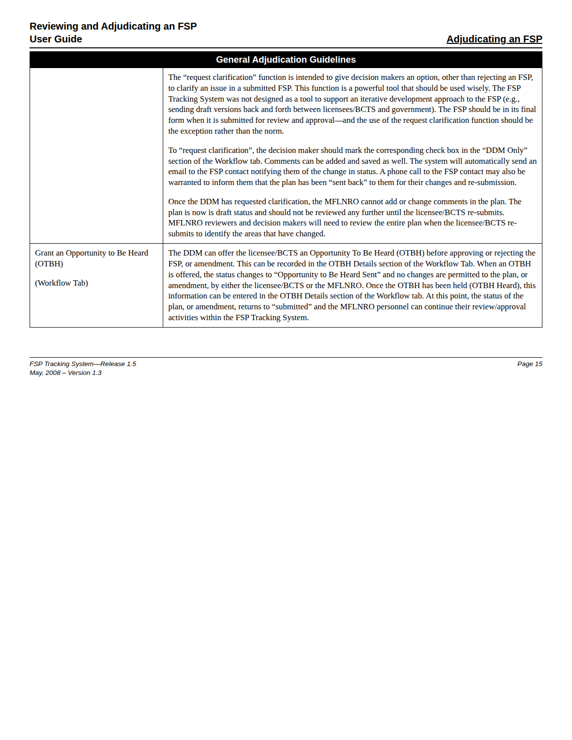Reviewing and Adjudicating an FSP
User Guide Adjudicating an FSP
| General Adjudication Guidelines |
| --- |
| | The “request clarification” function is intended to give decision makers an option, other than rejecting an FSP, to clarify an issue in a submitted FSP. This function is a powerful tool that should be used wisely. The FSP Tracking System was not designed as a tool to support an iterative development approach to the FSP (e.g., sending draft versions back and forth between licensees/BCTS and government). The FSP should be in its final form when it is submitted for review and approval—and the use of the request clarification function should be the exception rather than the norm. To “request clarification”, the decision maker should mark the corresponding check box in the “DDM Only” section of the Workflow tab. Comments can be added and saved as well. The system will automatically send an email to the FSP contact notifying them of the change in status. A phone call to the FSP contact may also be warranted to inform them that the plan has been “sent back” to them for their changes and re-submission. Once the DDM has requested clarification, the MFLNRO cannot add or change comments in the plan. The plan is now is draft status and should not be reviewed any further until the licensee/BCTS re-submits. MFLNRO reviewers and decision makers will need to review the entire plan when the licensee/BCTS re-submits to identify the areas that have changed. |
| Grant an Opportunity to Be Heard (OTBH) (Workflow Tab) | The DDM can offer the licensee/BCTS an Opportunity To Be Heard (OTBH) before approving or rejecting the FSP, or amendment. This can be recorded in the OTBH Details section of the Workflow Tab. When an OTBH is offered, the status changes to “Opportunity to Be Heard Sent” and no changes are permitted to the plan, or amendment, by either the licensee/BCTS or the MFLNRO. Once the OTBH has been held (OTBH Heard), this information can be entered in the OTBH Details section of the Workflow tab. At this point, the status of the plan, or amendment, returns to “submitted” and the MFLNRO personnel can continue their review/approval activities within the FSP Tracking System. |
FSP Tracking System—Release 1.5 Page 15
May, 2008 – Version 1.3